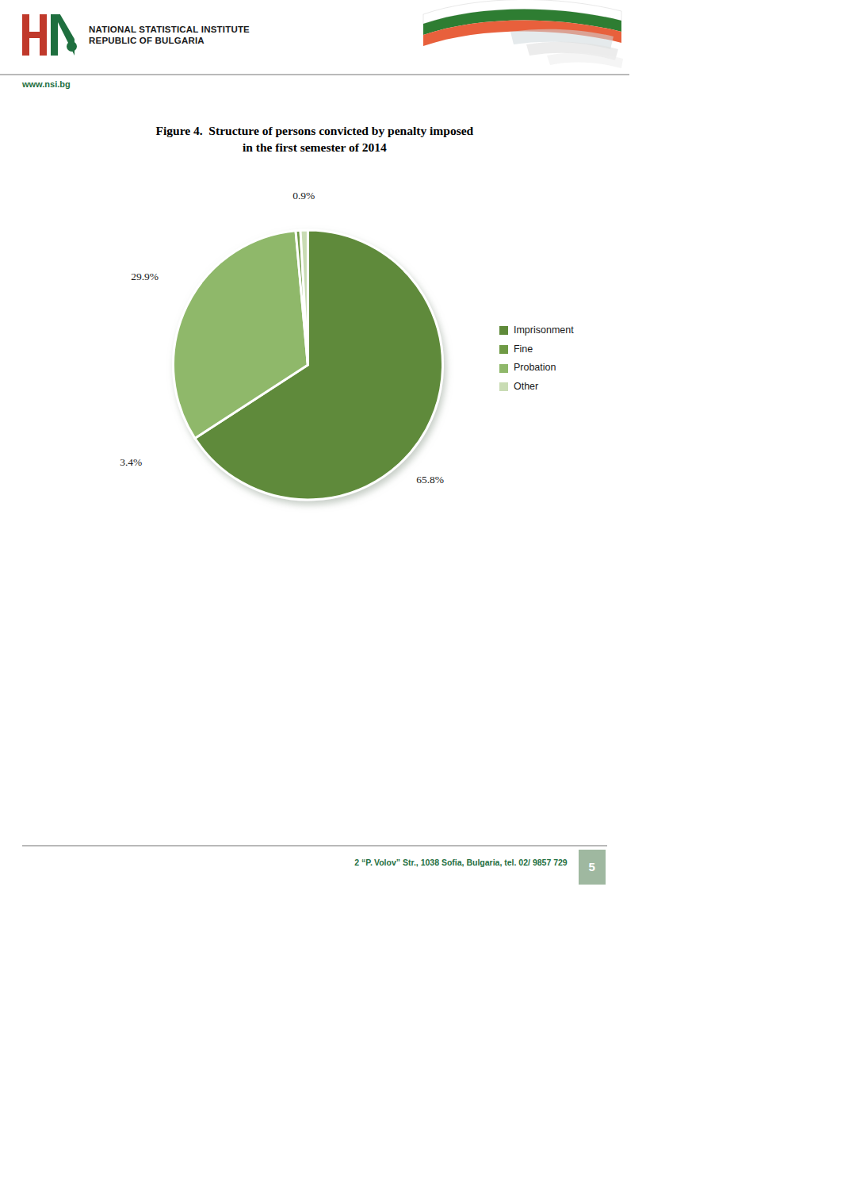National Statistical Institute
Republic of Bulgaria
www.nsi.bg
Figure 4. Structure of persons convicted by penalty imposed
in the first semester of 2014
0.9% 29.9% 3.4% 65.8%
Imprisonment
Fine
Probation
Other
2 “P. Volov” Str., 1038 Sofia, Bulgaria, tel. 02/ 9857 729
5